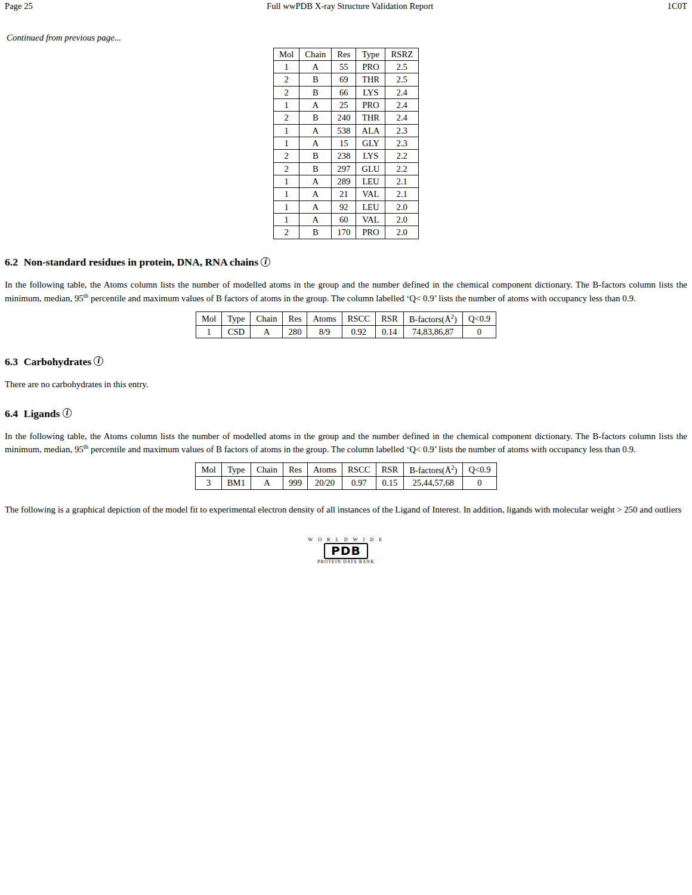Page 25
Full wwPDB X-ray Structure Validation Report
1C0T
Continued from previous page...
| Mol | Chain | Res | Type | RSRZ |
| --- | --- | --- | --- | --- |
| 1 | A | 55 | PRO | 2.5 |
| 2 | B | 69 | THR | 2.5 |
| 2 | B | 66 | LYS | 2.4 |
| 1 | A | 25 | PRO | 2.4 |
| 2 | B | 240 | THR | 2.4 |
| 1 | A | 538 | ALA | 2.3 |
| 1 | A | 15 | GLY | 2.3 |
| 2 | B | 238 | LYS | 2.2 |
| 2 | B | 297 | GLU | 2.2 |
| 1 | A | 289 | LEU | 2.1 |
| 1 | A | 21 | VAL | 2.1 |
| 1 | A | 92 | LEU | 2.0 |
| 1 | A | 60 | VAL | 2.0 |
| 2 | B | 170 | PRO | 2.0 |
6.2 Non-standard residues in protein, DNA, RNA chains i
In the following table, the Atoms column lists the number of modelled atoms in the group and the number defined in the chemical component dictionary. The B-factors column lists the minimum, median, 95th percentile and maximum values of B factors of atoms in the group. The column labelled ‘Q< 0.9’ lists the number of atoms with occupancy less than 0.9.
| Mol | Type | Chain | Res | Atoms | RSCC | RSR | B-factors(Å 2 ) | Q<0.9 |
| --- | --- | --- | --- | --- | --- | --- | --- | --- |
| 1 | CSD | A | 280 | 8/9 | 0.92 | 0.14 | 74,83,86,87 | 0 |
6.3 Carbohydrates i
There are no carbohydrates in this entry.
6.4 Ligands i
In the following table, the Atoms column lists the number of modelled atoms in the group and the number defined in the chemical component dictionary. The B-factors column lists the minimum, median, 95th percentile and maximum values of B factors of atoms in the group. The column labelled ‘Q< 0.9’ lists the number of atoms with occupancy less than 0.9.
| Mol | Type | Chain | Res | Atoms | RSCC | RSR | B-factors(Å 2 ) | Q<0.9 |
| --- | --- | --- | --- | --- | --- | --- | --- | --- |
| 3 | BM1 | A | 999 | 20/20 | 0.97 | 0.15 | 25,44,57,68 | 0 |
The following is a graphical depiction of the model fit to experimental electron density of all instances of the Ligand of Interest. In addition, ligands with molecular weight > 250 and outliers
W O R L D W I D E PDB PROTEIN DATA BANK